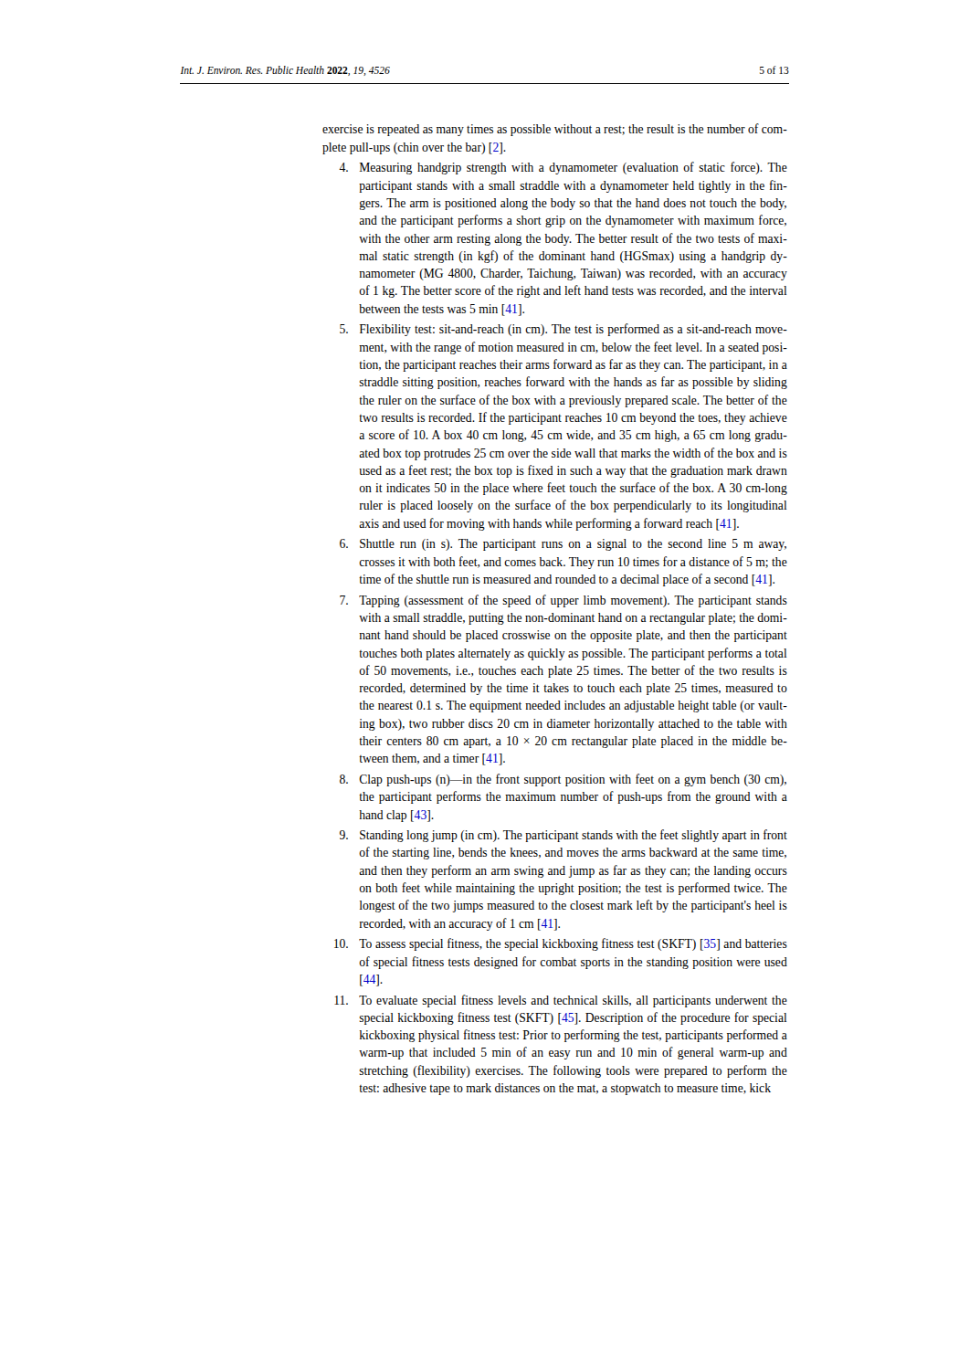Int. J. Environ. Res. Public Health 2022, 19, 4526 5 of 13
exercise is repeated as many times as possible without a rest; the result is the number of complete pull-ups (chin over the bar) [2].
4. Measuring handgrip strength with a dynamometer (evaluation of static force). The participant stands with a small straddle with a dynamometer held tightly in the fingers. The arm is positioned along the body so that the hand does not touch the body, and the participant performs a short grip on the dynamometer with maximum force, with the other arm resting along the body. The better result of the two tests of maximal static strength (in kgf) of the dominant hand (HGSmax) using a handgrip dynamometer (MG 4800, Charder, Taichung, Taiwan) was recorded, with an accuracy of 1 kg. The better score of the right and left hand tests was recorded, and the interval between the tests was 5 min [41].
5. Flexibility test: sit-and-reach (in cm). The test is performed as a sit-and-reach movement, with the range of motion measured in cm, below the feet level. In a seated position, the participant reaches their arms forward as far as they can. The participant, in a straddle sitting position, reaches forward with the hands as far as possible by sliding the ruler on the surface of the box with a previously prepared scale. The better of the two results is recorded. If the participant reaches 10 cm beyond the toes, they achieve a score of 10. A box 40 cm long, 45 cm wide, and 35 cm high, a 65 cm long graduated box top protrudes 25 cm over the side wall that marks the width of the box and is used as a feet rest; the box top is fixed in such a way that the graduation mark drawn on it indicates 50 in the place where feet touch the surface of the box. A 30 cm-long ruler is placed loosely on the surface of the box perpendicularly to its longitudinal axis and used for moving with hands while performing a forward reach [41].
6. Shuttle run (in s). The participant runs on a signal to the second line 5 m away, crosses it with both feet, and comes back. They run 10 times for a distance of 5 m; the time of the shuttle run is measured and rounded to a decimal place of a second [41].
7. Tapping (assessment of the speed of upper limb movement). The participant stands with a small straddle, putting the non-dominant hand on a rectangular plate; the dominant hand should be placed crosswise on the opposite plate, and then the participant touches both plates alternately as quickly as possible. The participant performs a total of 50 movements, i.e., touches each plate 25 times. The better of the two results is recorded, determined by the time it takes to touch each plate 25 times, measured to the nearest 0.1 s. The equipment needed includes an adjustable height table (or vaulting box), two rubber discs 20 cm in diameter horizontally attached to the table with their centers 80 cm apart, a 10 × 20 cm rectangular plate placed in the middle between them, and a timer [41].
8. Clap push-ups (n)—in the front support position with feet on a gym bench (30 cm), the participant performs the maximum number of push-ups from the ground with a hand clap [43].
9. Standing long jump (in cm). The participant stands with the feet slightly apart in front of the starting line, bends the knees, and moves the arms backward at the same time, and then they perform an arm swing and jump as far as they can; the landing occurs on both feet while maintaining the upright position; the test is performed twice. The longest of the two jumps measured to the closest mark left by the participant's heel is recorded, with an accuracy of 1 cm [41].
10. To assess special fitness, the special kickboxing fitness test (SKFT) [35] and batteries of special fitness tests designed for combat sports in the standing position were used [44].
11. To evaluate special fitness levels and technical skills, all participants underwent the special kickboxing fitness test (SKFT) [45]. Description of the procedure for special kickboxing physical fitness test: Prior to performing the test, participants performed a warm-up that included 5 min of an easy run and 10 min of general warm-up and stretching (flexibility) exercises. The following tools were prepared to perform the test: adhesive tape to mark distances on the mat, a stopwatch to measure time, kick